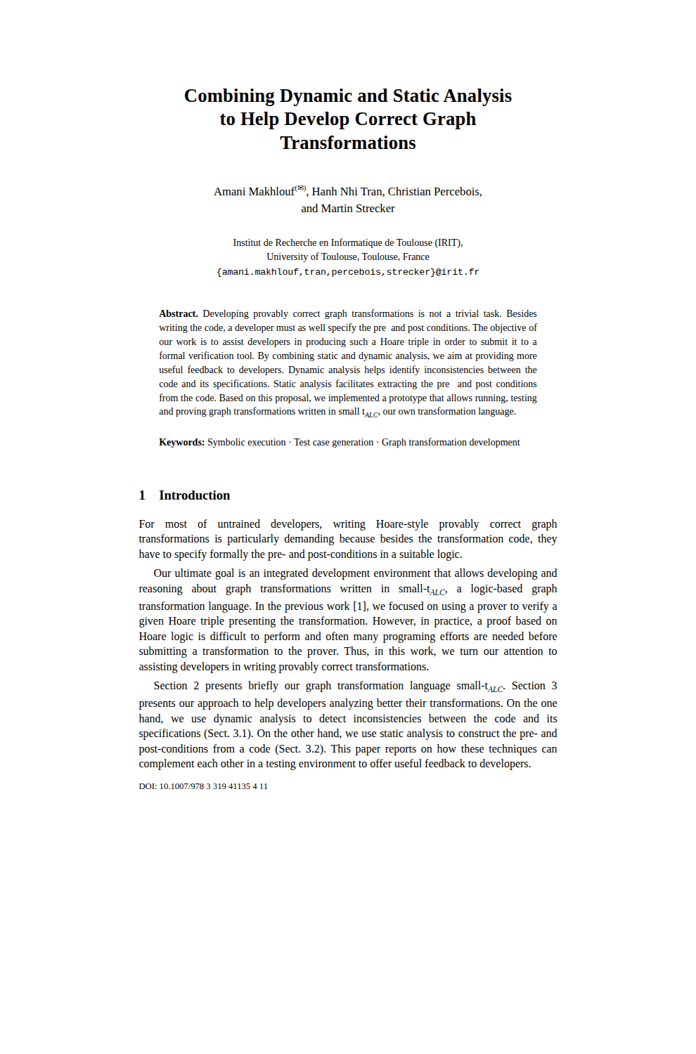Combining Dynamic and Static Analysis
to Help Develop Correct Graph
Transformations
Amani Makhlouf(✉), Hanh Nhi Tran, Christian Percebois,
and Martin Strecker
Institut de Recherche en Informatique de Toulouse (IRIT),
University of Toulouse, Toulouse, France
{amani.makhlouf,tran,percebois,strecker}@irit.fr
Abstract. Developing provably correct graph transformations is not a trivial task. Besides writing the code, a developer must as well specify the pre and post conditions. The objective of our work is to assist developers in producing such a Hoare triple in order to submit it to a formal verification tool. By combining static and dynamic analysis, we aim at providing more useful feedback to developers. Dynamic analysis helps identify inconsistencies between the code and its specifications. Static analysis facilitates extracting the pre and post conditions from the code. Based on this proposal, we implemented a prototype that allows running, testing and proving graph transformations written in small tALC, our own transformation language.
Keywords: Symbolic execution · Test case generation · Graph transformation development
1 Introduction
For most of untrained developers, writing Hoare-style provably correct graph transformations is particularly demanding because besides the transformation code, they have to specify formally the pre- and post-conditions in a suitable logic.
Our ultimate goal is an integrated development environment that allows developing and reasoning about graph transformations written in small-tALC, a logic-based graph transformation language. In the previous work [1], we focused on using a prover to verify a given Hoare triple presenting the transformation. However, in practice, a proof based on Hoare logic is difficult to perform and often many programing efforts are needed before submitting a transformation to the prover. Thus, in this work, we turn our attention to assisting developers in writing provably correct transformations.
Section 2 presents briefly our graph transformation language small-tALC. Section 3 presents our approach to help developers analyzing better their transformations. On the one hand, we use dynamic analysis to detect inconsistencies between the code and its specifications (Sect. 3.1). On the other hand, we use static analysis to construct the pre- and post-conditions from a code (Sect. 3.2). This paper reports on how these techniques can complement each other in a testing environment to offer useful feedback to developers.
DOI: 10.1007/978 3 319 41135 4 11